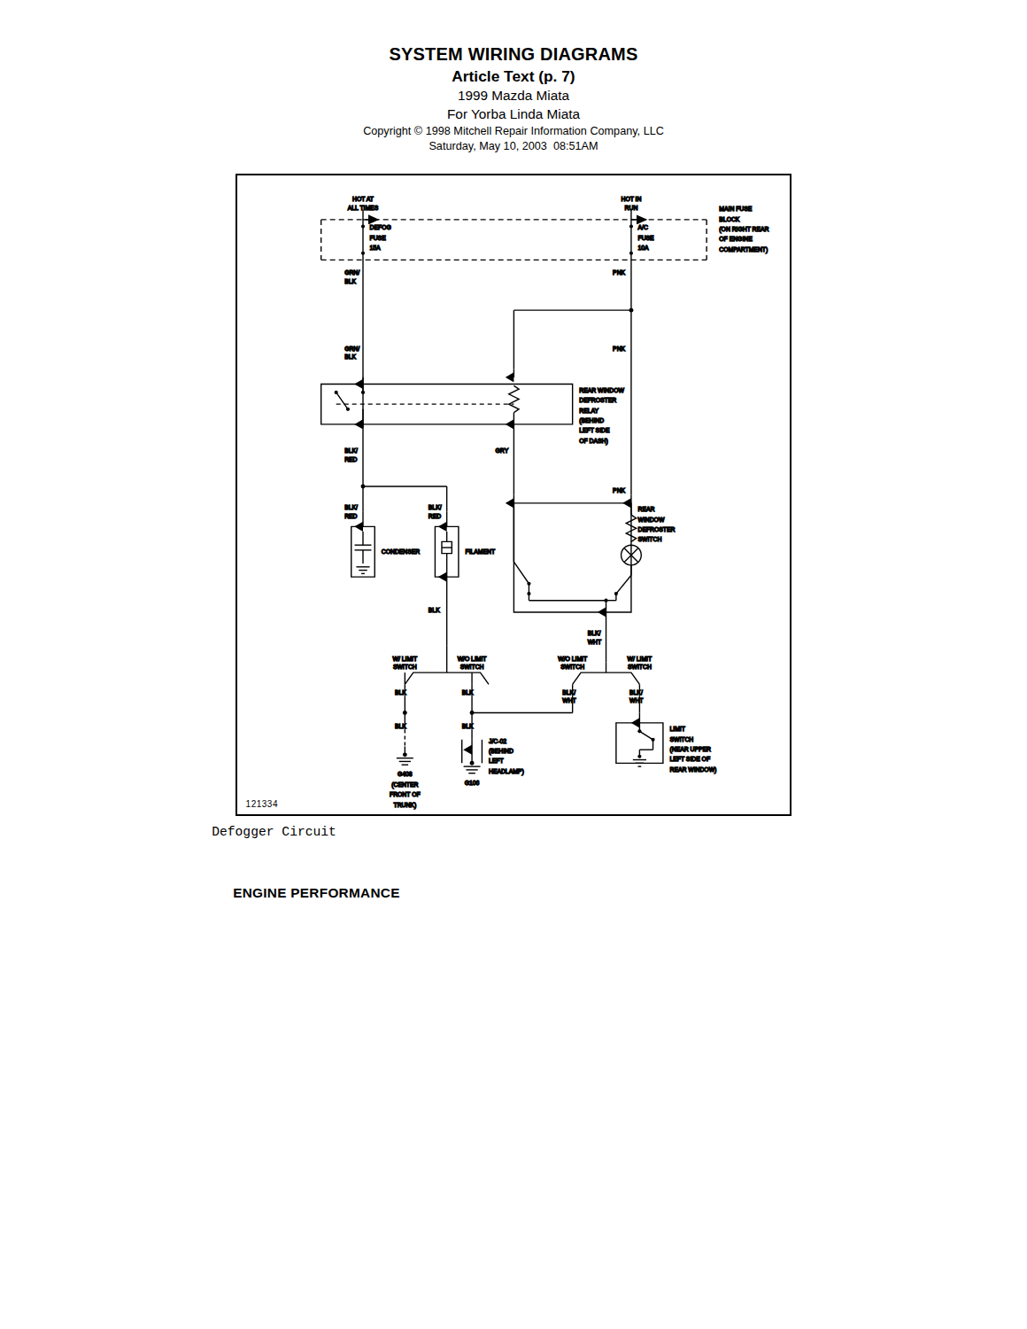SYSTEM WIRING DIAGRAMS
Article Text (p. 7)
1999 Mazda Miata
For Yorba Linda Miata
Copyright © 1998 Mitchell Repair Information Company, LLC
Saturday, May 10, 2003 08:51AM
HOT AT ALL TIMES HOT IN RUN MAIN FUSE BLOCK (ON RIGHT REAR OF ENGINE COMPARTMENT) DEFOG FUSE 15A A/C FUSE 10A GRN/ BLK GRN/ BLK PNK PNK REAR WINDOW DEFROSTER RELAY (BEHIND LEFT SIDE OF DASH) BLK/ RED BLK/ RED BLK/ RED CONDENSER FILAMENT BLK GRY REAR WINDOW DEFROSTER SWITCH PNK BLK/ WHT W/ LIMIT SWITCH W/O LIMIT SWITCH BLK BLK W/O LIMIT SWITCH W/ LIMIT SWITCH BLK/ WHT BLK/ WHT BLK G408 (CENTER FRONT OF TRUNK) BLK J/C-02 (BEHIND LEFT HEADLAMP) G106 LIMIT SWITCH (NEAR UPPER LEFT SIDE OF REAR WINDOW)
121334
Defogger Circuit
ENGINE PERFORMANCE